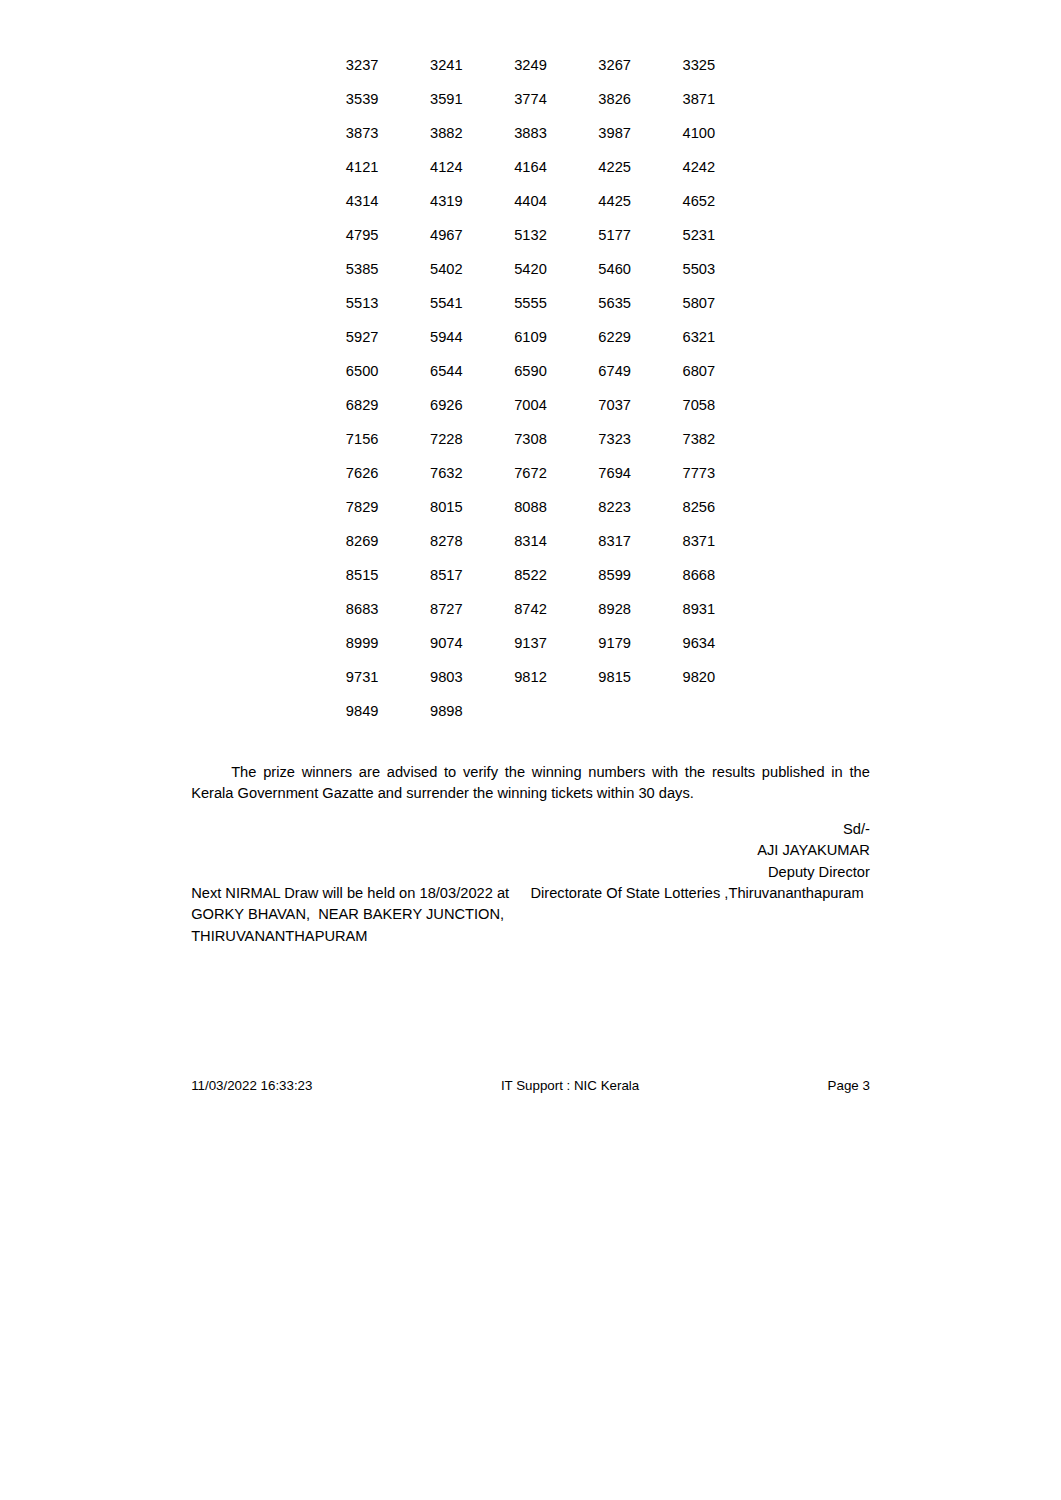| 3237 | 3241 | 3249 | 3267 | 3325 |
| 3539 | 3591 | 3774 | 3826 | 3871 |
| 3873 | 3882 | 3883 | 3987 | 4100 |
| 4121 | 4124 | 4164 | 4225 | 4242 |
| 4314 | 4319 | 4404 | 4425 | 4652 |
| 4795 | 4967 | 5132 | 5177 | 5231 |
| 5385 | 5402 | 5420 | 5460 | 5503 |
| 5513 | 5541 | 5555 | 5635 | 5807 |
| 5927 | 5944 | 6109 | 6229 | 6321 |
| 6500 | 6544 | 6590 | 6749 | 6807 |
| 6829 | 6926 | 7004 | 7037 | 7058 |
| 7156 | 7228 | 7308 | 7323 | 7382 |
| 7626 | 7632 | 7672 | 7694 | 7773 |
| 7829 | 8015 | 8088 | 8223 | 8256 |
| 8269 | 8278 | 8314 | 8317 | 8371 |
| 8515 | 8517 | 8522 | 8599 | 8668 |
| 8683 | 8727 | 8742 | 8928 | 8931 |
| 8999 | 9074 | 9137 | 9179 | 9634 |
| 9731 | 9803 | 9812 | 9815 | 9820 |
| 9849 | 9898 | | | |
The prize winners are advised to verify the winning numbers with the results published in the Kerala Government Gazatte and surrender the winning tickets within 30 days.
Sd/-
AJI JAYAKUMAR
Deputy Director
Next NIRMAL Draw will be held on 18/03/2022 at GORKY BHAVAN, NEAR BAKERY JUNCTION, THIRUVANANTHAPURAM
Directorate Of State Lotteries ,Thiruvananthapuram
11/03/2022 16:33:23
IT Support : NIC Kerala
Page 3